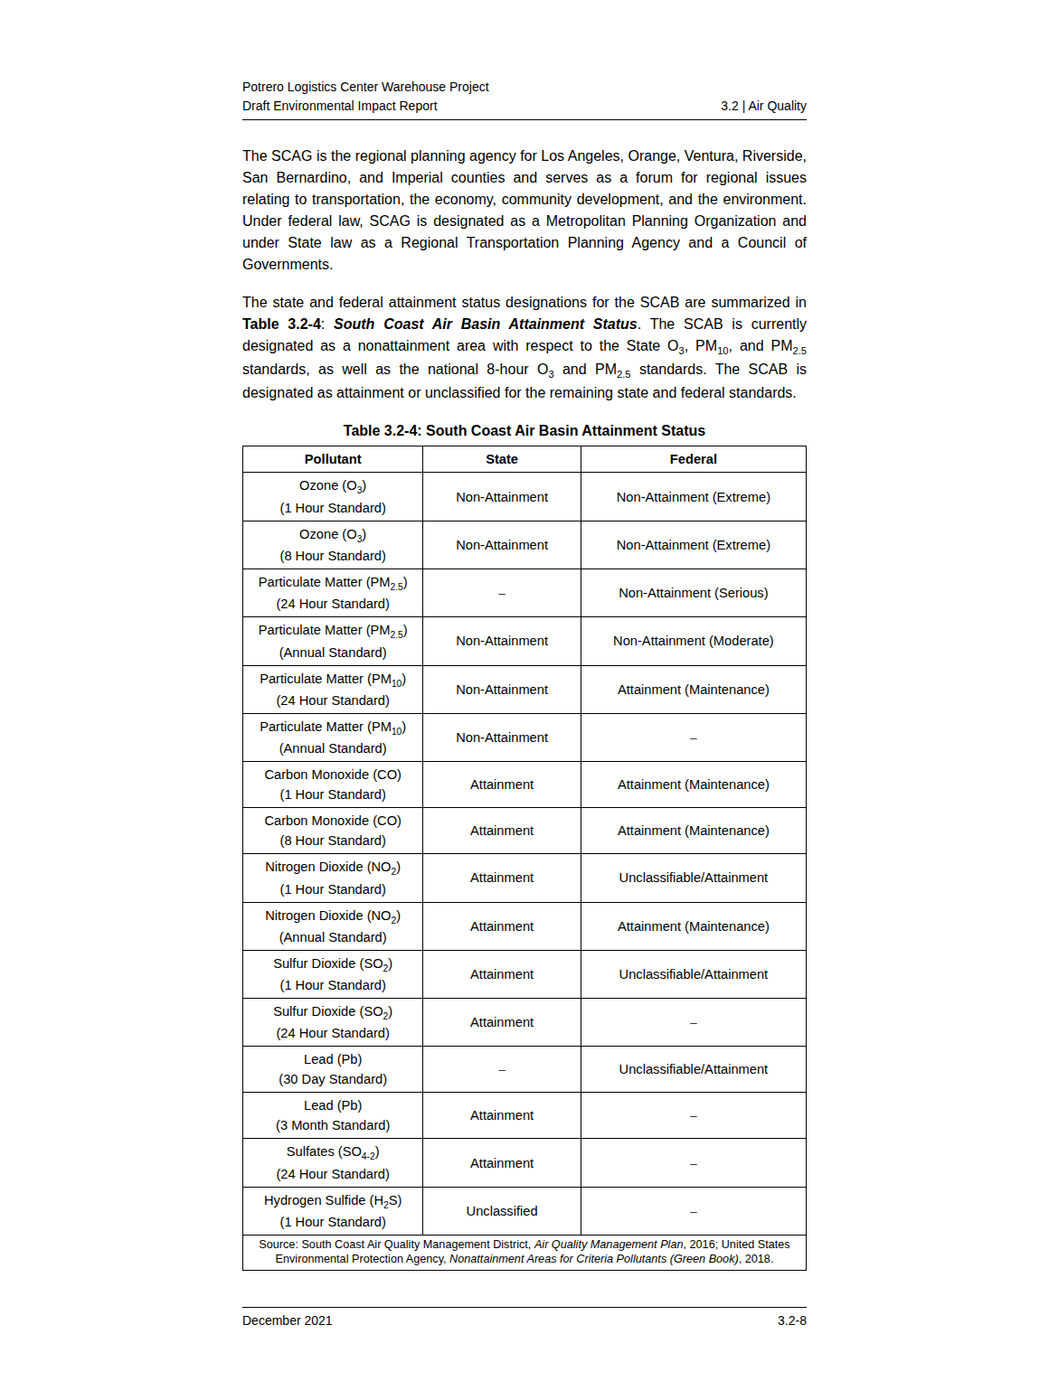Potrero Logistics Center Warehouse Project
Draft Environmental Impact Report
3.2 | Air Quality
The SCAG is the regional planning agency for Los Angeles, Orange, Ventura, Riverside, San Bernardino, and Imperial counties and serves as a forum for regional issues relating to transportation, the economy, community development, and the environment. Under federal law, SCAG is designated as a Metropolitan Planning Organization and under State law as a Regional Transportation Planning Agency and a Council of Governments.
The state and federal attainment status designations for the SCAB are summarized in Table 3.2-4: South Coast Air Basin Attainment Status. The SCAB is currently designated as a nonattainment area with respect to the State O3, PM10, and PM2.5 standards, as well as the national 8-hour O3 and PM2.5 standards. The SCAB is designated as attainment or unclassified for the remaining state and federal standards.
Table 3.2-4: South Coast Air Basin Attainment Status
| Pollutant | State | Federal |
| --- | --- | --- |
| Ozone (O 3 ) (1 Hour Standard) | Non-Attainment | Non-Attainment (Extreme) |
| Ozone (O 3 ) (8 Hour Standard) | Non-Attainment | Non-Attainment (Extreme) |
| Particulate Matter (PM 2.5 ) (24 Hour Standard) | – | Non-Attainment (Serious) |
| Particulate Matter (PM 2.5 ) (Annual Standard) | Non-Attainment | Non-Attainment (Moderate) |
| Particulate Matter (PM 10 ) (24 Hour Standard) | Non-Attainment | Attainment (Maintenance) |
| Particulate Matter (PM 10 ) (Annual Standard) | Non-Attainment | – |
| Carbon Monoxide (CO) (1 Hour Standard) | Attainment | Attainment (Maintenance) |
| Carbon Monoxide (CO) (8 Hour Standard) | Attainment | Attainment (Maintenance) |
| Nitrogen Dioxide (NO 2 ) (1 Hour Standard) | Attainment | Unclassifiable/Attainment |
| Nitrogen Dioxide (NO 2 ) (Annual Standard) | Attainment | Attainment (Maintenance) |
| Sulfur Dioxide (SO 2 ) (1 Hour Standard) | Attainment | Unclassifiable/Attainment |
| Sulfur Dioxide (SO 2 ) (24 Hour Standard) | Attainment | – |
| Lead (Pb) (30 Day Standard) | – | Unclassifiable/Attainment |
| Lead (Pb) (3 Month Standard) | Attainment | – |
| Sulfates (SO 4-2 ) (24 Hour Standard) | Attainment | – |
| Hydrogen Sulfide (H 2 S) (1 Hour Standard) | Unclassified | – |
| Source: South Coast Air Quality Management District, Air Quality Management Plan , 2016; United States Environmental Protection Agency, Nonattainment Areas for Criteria Pollutants (Green Book) , 2018. |
December 2021
3.2-8